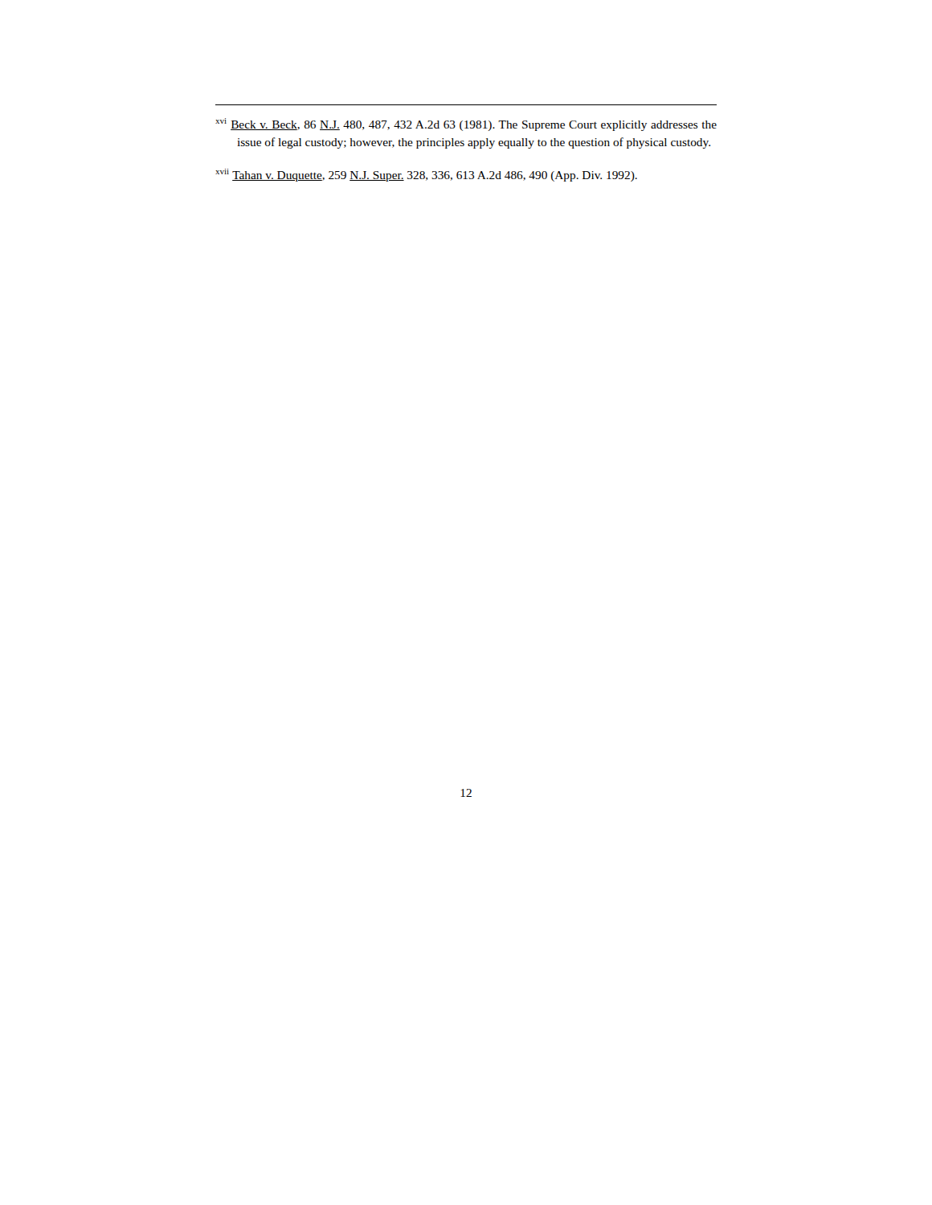xvi Beck v. Beck, 86 N.J. 480, 487, 432 A.2d 63 (1981). The Supreme Court explicitly addresses the issue of legal custody; however, the principles apply equally to the question of physical custody.
xvii Tahan v. Duquette, 259 N.J. Super. 328, 336, 613 A.2d 486, 490 (App. Div. 1992).
12